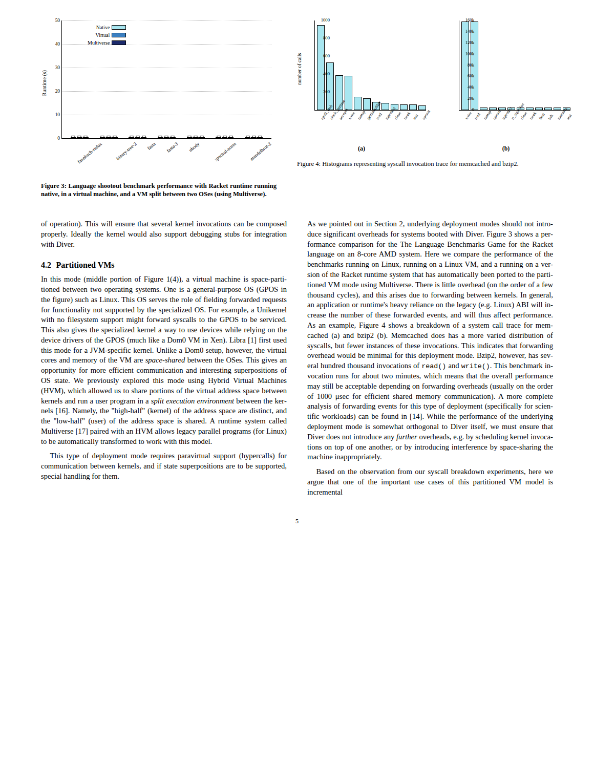Runtime (s)
50 40 30 20 10 0
Native
Virtual
Multiverse
fannkuch-redux binary-tree-2 fasta fasta-3 nbody spectral-norm mandelbrot-2
Figure 3: Language shootout benchmark performance with Racket runtime running native, in a virtual machine, and a VM split between two OSes (using Multiverse).
1000 800 600 400 200 0
number of calls
epoll_wait clock_gettime accept4 write mmap gettimeofday read mprotect close lseek stat openat
(a)
160k 140k 120k 100k 80k 60k 40k 20k 0
write read mmap openat mprotect rt_sigaction close lseek fstat brk munmap stat
(b)
Figure 4: Histograms representing syscall invocation trace for memcached and bzip2.
of operation). This will ensure that several kernel invocations can be composed properly. Ideally the kernel would also support debugging stubs for integration with Diver.
4.2 Partitioned VMs
In this mode (middle portion of Figure 1(4)), a virtual machine is space-partitioned between two operating systems. One is a general-purpose OS (GPOS in the figure) such as Linux. This OS serves the role of fielding forwarded requests for functionality not supported by the specialized OS. For example, a Unikernel with no filesystem support might forward syscalls to the GPOS to be serviced. This also gives the specialized kernel a way to use devices while relying on the device drivers of the GPOS (much like a Dom0 VM in Xen). Libra [1] first used this mode for a JVM-specific kernel. Unlike a Dom0 setup, however, the virtual cores and memory of the VM are space-shared between the OSes. This gives an opportunity for more efficient communication and interesting superpositions of OS state. We previously explored this mode using Hybrid Virtual Machines (HVM), which allowed us to share portions of the virtual address space between kernels and run a user program in a split execution environment between the kernels [16]. Namely, the "high-half" (kernel) of the address space are distinct, and the "low-half" (user) of the address space is shared. A runtime system called Multiverse [17] paired with an HVM allows legacy parallel programs (for Linux) to be automatically transformed to work with this model.
This type of deployment mode requires paravirtual support (hypercalls) for communication between kernels, and if state superpositions are to be supported, special handling for them.
As we pointed out in Section 2, underlying deployment modes should not introduce significant overheads for systems booted with Diver. Figure 3 shows a performance comparison for the The Language Benchmarks Game for the Racket language on an 8-core AMD system. Here we compare the performance of the benchmarks running on Linux, running on a Linux VM, and a running on a version of the Racket runtime system that has automatically been ported to the partitioned VM mode using Multiverse. There is little overhead (on the order of a few thousand cycles), and this arises due to forwarding between kernels. In general, an application or runtime's heavy reliance on the legacy (e.g. Linux) ABI will increase the number of these forwarded events, and will thus affect performance. As an example, Figure 4 shows a breakdown of a system call trace for memcached (a) and bzip2 (b). Memcached does has a more varied distribution of syscalls, but fewer instances of these invocations. This indicates that forwarding overhead would be minimal for this deployment mode. Bzip2, however, has several hundred thousand invocations of read() and write(). This benchmark invocation runs for about two minutes, which means that the overall performance may still be acceptable depending on forwarding overheads (usually on the order of 1000 μsec for efficient shared memory communication). A more complete analysis of forwarding events for this type of deployment (specifically for scientific workloads) can be found in [14]. While the performance of the underlying deployment mode is somewhat orthogonal to Diver itself, we must ensure that Diver does not introduce any further overheads, e.g. by scheduling kernel invocations on top of one another, or by introducing interference by space-sharing the machine inappropriately.
Based on the observation from our syscall breakdown experiments, here we argue that one of the important use cases of this partitioned VM model is incremental
5